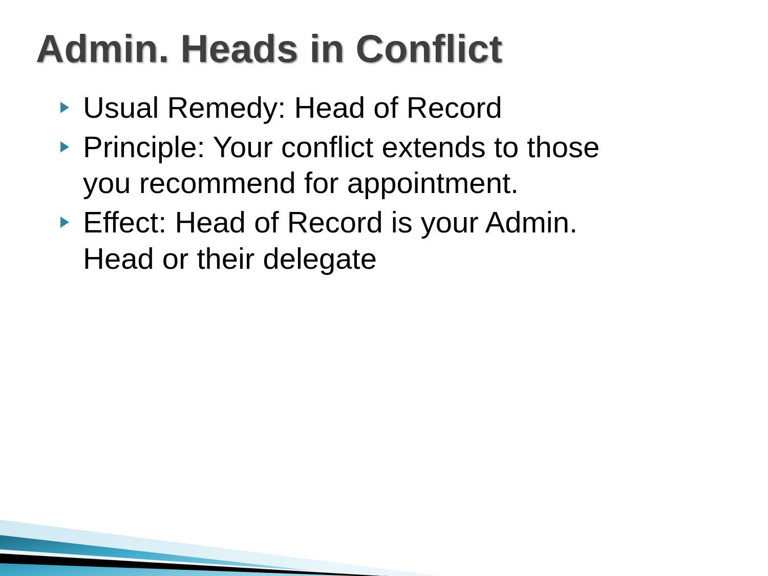Admin. Heads in Conflict
Usual Remedy: Head of Record
Principle: Your conflict extends to those you recommend for appointment.
Effect: Head of Record is your Admin. Head or their delegate